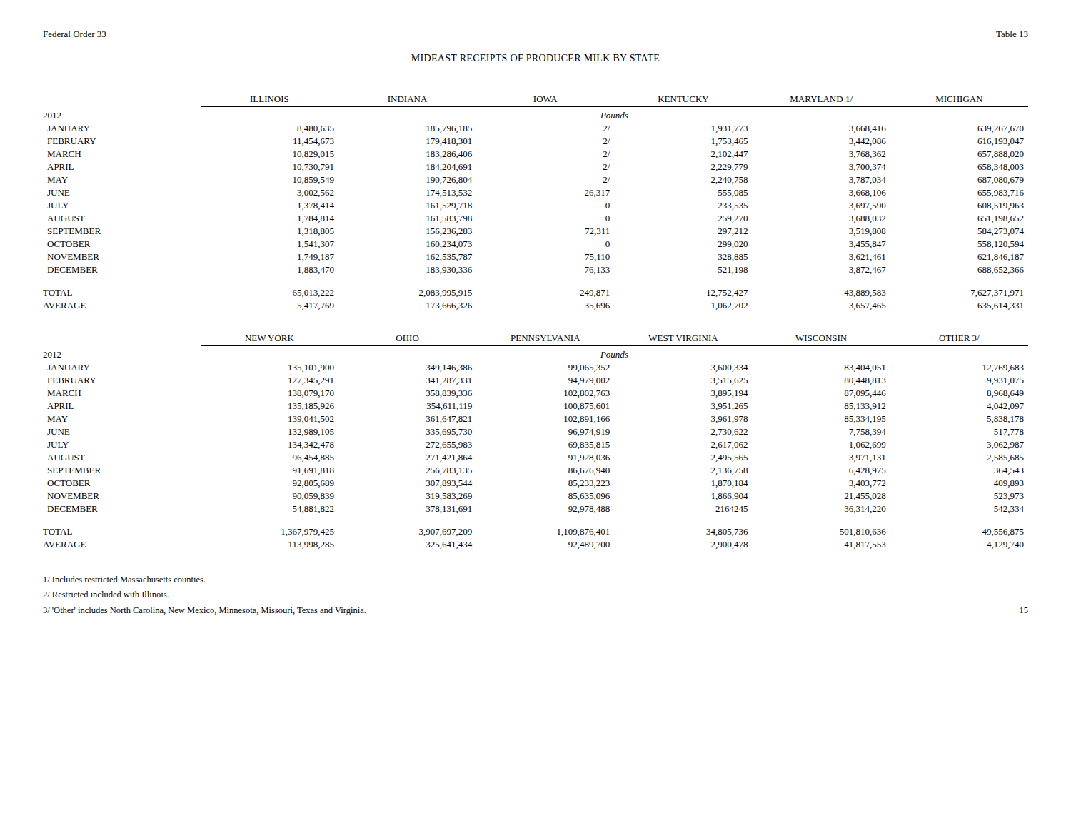Federal Order 33 Table 13
MIDEAST RECEIPTS OF PRODUCER MILK BY STATE
| | ILLINOIS | INDIANA | IOWA | KENTUCKY | MARYLAND 1/ | MICHIGAN |
| --- | --- | --- | --- | --- | --- | --- |
| 2012 | Pounds |
| JANUARY | 8,480,635 | 185,796,185 | 2/ | 1,931,773 | 3,668,416 | 639,267,670 |
| FEBRUARY | 11,454,673 | 179,418,301 | 2/ | 1,753,465 | 3,442,086 | 616,193,047 |
| MARCH | 10,829,015 | 183,286,406 | 2/ | 2,102,447 | 3,768,362 | 657,888,020 |
| APRIL | 10,730,791 | 184,204,691 | 2/ | 2,229,779 | 3,700,374 | 658,348,003 |
| MAY | 10,859,549 | 190,726,804 | 2/ | 2,240,758 | 3,787,034 | 687,080,679 |
| JUNE | 3,002,562 | 174,513,532 | 26,317 | 555,085 | 3,668,106 | 655,983,716 |
| JULY | 1,378,414 | 161,529,718 | 0 | 233,535 | 3,697,590 | 608,519,963 |
| AUGUST | 1,784,814 | 161,583,798 | 0 | 259,270 | 3,688,032 | 651,198,652 |
| SEPTEMBER | 1,318,805 | 156,236,283 | 72,311 | 297,212 | 3,519,808 | 584,273,074 |
| OCTOBER | 1,541,307 | 160,234,073 | 0 | 299,020 | 3,455,847 | 558,120,594 |
| NOVEMBER | 1,749,187 | 162,535,787 | 75,110 | 328,885 | 3,621,461 | 621,846,187 |
| DECEMBER | 1,883,470 | 183,930,336 | 76,133 | 521,198 | 3,872,467 | 688,652,366 |
| TOTAL | 65,013,222 | 2,083,995,915 | 249,871 | 12,752,427 | 43,889,583 | 7,627,371,971 |
| AVERAGE | 5,417,769 | 173,666,326 | 35,696 | 1,062,702 | 3,657,465 | 635,614,331 |
| | NEW YORK | OHIO | PENNSYLVANIA | WEST VIRGINIA | WISCONSIN | OTHER 3/ |
| --- | --- | --- | --- | --- | --- | --- |
| 2012 | Pounds |
| JANUARY | 135,101,900 | 349,146,386 | 99,065,352 | 3,600,334 | 83,404,051 | 12,769,683 |
| FEBRUARY | 127,345,291 | 341,287,331 | 94,979,002 | 3,515,625 | 80,448,813 | 9,931,075 |
| MARCH | 138,079,170 | 358,839,336 | 102,802,763 | 3,895,194 | 87,095,446 | 8,968,649 |
| APRIL | 135,185,926 | 354,611,119 | 100,875,601 | 3,951,265 | 85,133,912 | 4,042,097 |
| MAY | 139,041,502 | 361,647,821 | 102,891,166 | 3,961,978 | 85,334,195 | 5,838,178 |
| JUNE | 132,989,105 | 335,695,730 | 96,974,919 | 2,730,622 | 7,758,394 | 517,778 |
| JULY | 134,342,478 | 272,655,983 | 69,835,815 | 2,617,062 | 1,062,699 | 3,062,987 |
| AUGUST | 96,454,885 | 271,421,864 | 91,928,036 | 2,495,565 | 3,971,131 | 2,585,685 |
| SEPTEMBER | 91,691,818 | 256,783,135 | 86,676,940 | 2,136,758 | 6,428,975 | 364,543 |
| OCTOBER | 92,805,689 | 307,893,544 | 85,233,223 | 1,870,184 | 3,403,772 | 409,893 |
| NOVEMBER | 90,059,839 | 319,583,269 | 85,635,096 | 1,866,904 | 21,455,028 | 523,973 |
| DECEMBER | 54,881,822 | 378,131,691 | 92,978,488 | 2164245 | 36,314,220 | 542,334 |
| TOTAL | 1,367,979,425 | 3,907,697,209 | 1,109,876,401 | 34,805,736 | 501,810,636 | 49,556,875 |
| AVERAGE | 113,998,285 | 325,641,434 | 92,489,700 | 2,900,478 | 41,817,553 | 4,129,740 |
1/ Includes restricted Massachusetts counties.
2/ Restricted included with Illinois.
3/ 'Other' includes North Carolina, New Mexico, Minnesota, Missouri, Texas and Virginia. 15